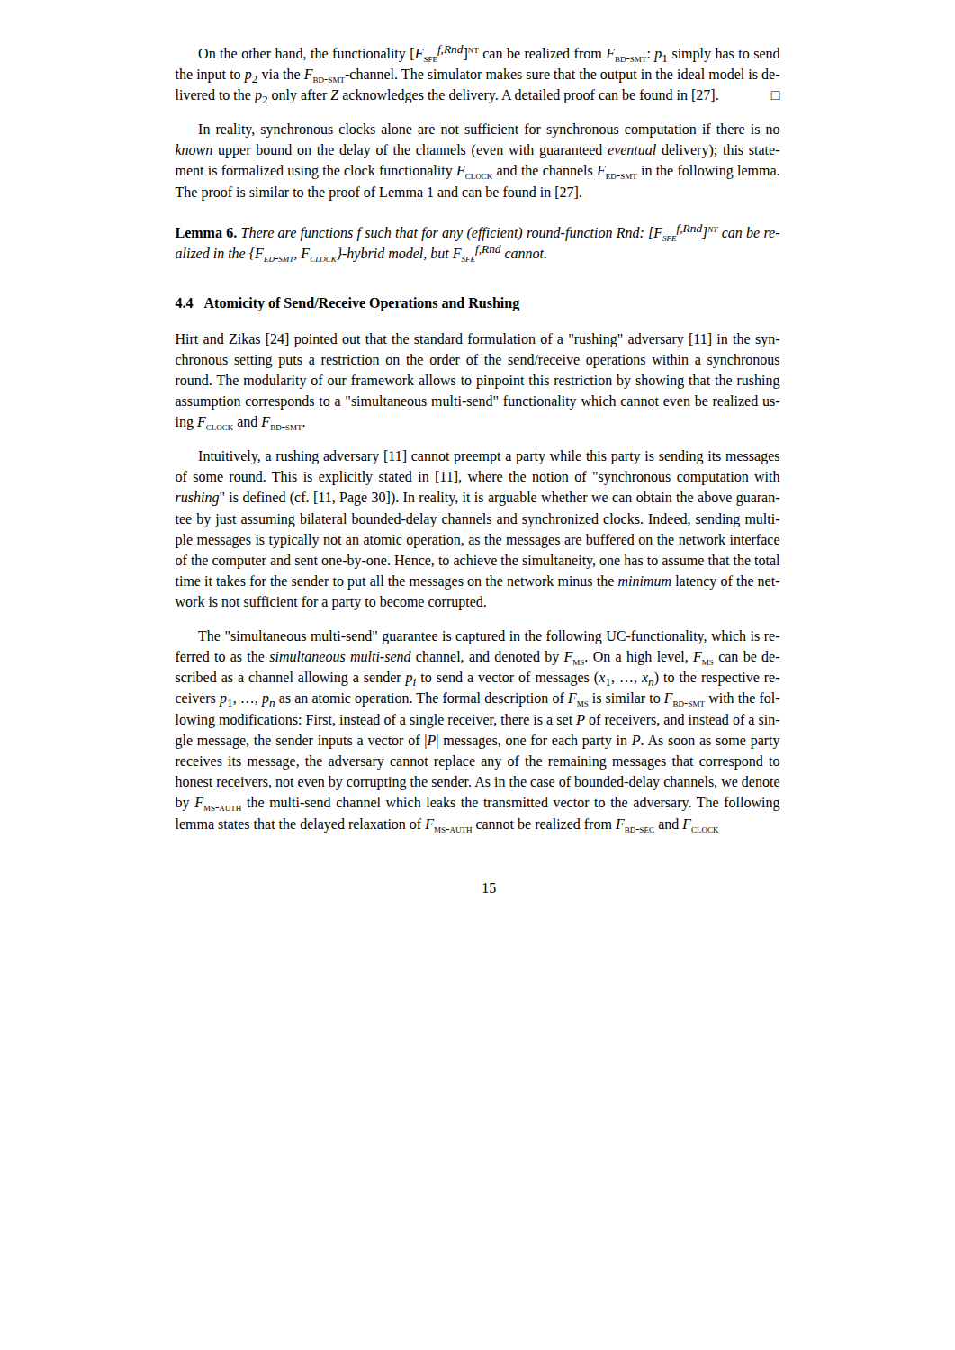On the other hand, the functionality [Fsfef,Rnd]nt can be realized from Fbd-smt: p1 simply has to send the input to p2 via the Fbd-smt-channel. The simulator makes sure that the output in the ideal model is delivered to the p2 only after Z acknowledges the delivery. A detailed proof can be found in [27]. □
In reality, synchronous clocks alone are not sufficient for synchronous computation if there is no known upper bound on the delay of the channels (even with guaranteed eventual delivery); this statement is formalized using the clock functionality Fclock and the channels Fed-smt in the following lemma. The proof is similar to the proof of Lemma 1 and can be found in [27].
Lemma 6. There are functions f such that for any (efficient) round-function Rnd: [Fsfef,Rnd]nt can be realized in the {Fed-smt, Fclock}-hybrid model, but Fsfef,Rnd cannot.
4.4 Atomicity of Send/Receive Operations and Rushing
Hirt and Zikas [24] pointed out that the standard formulation of a "rushing" adversary [11] in the synchronous setting puts a restriction on the order of the send/receive operations within a synchronous round. The modularity of our framework allows to pinpoint this restriction by showing that the rushing assumption corresponds to a "simultaneous multi-send" functionality which cannot even be realized using Fclock and Fbd-smt.
Intuitively, a rushing adversary [11] cannot preempt a party while this party is sending its messages of some round. This is explicitly stated in [11], where the notion of "synchronous computation with rushing" is defined (cf. [11, Page 30]). In reality, it is arguable whether we can obtain the above guarantee by just assuming bilateral bounded-delay channels and synchronized clocks. Indeed, sending multiple messages is typically not an atomic operation, as the messages are buffered on the network interface of the computer and sent one-by-one. Hence, to achieve the simultaneity, one has to assume that the total time it takes for the sender to put all the messages on the network minus the minimum latency of the network is not sufficient for a party to become corrupted.
The "simultaneous multi-send" guarantee is captured in the following UC-functionality, which is referred to as the simultaneous multi-send channel, and denoted by Fms. On a high level, Fms can be described as a channel allowing a sender pi to send a vector of messages (x1, …, xn) to the respective receivers p1, …, pn as an atomic operation. The formal description of Fms is similar to Fbd-smt with the following modifications: First, instead of a single receiver, there is a set P of receivers, and instead of a single message, the sender inputs a vector of |P| messages, one for each party in P. As soon as some party receives its message, the adversary cannot replace any of the remaining messages that correspond to honest receivers, not even by corrupting the sender. As in the case of bounded-delay channels, we denote by Fms-auth the multi-send channel which leaks the transmitted vector to the adversary. The following lemma states that the delayed relaxation of Fms-auth cannot be realized from Fbd-sec and Fclock
15